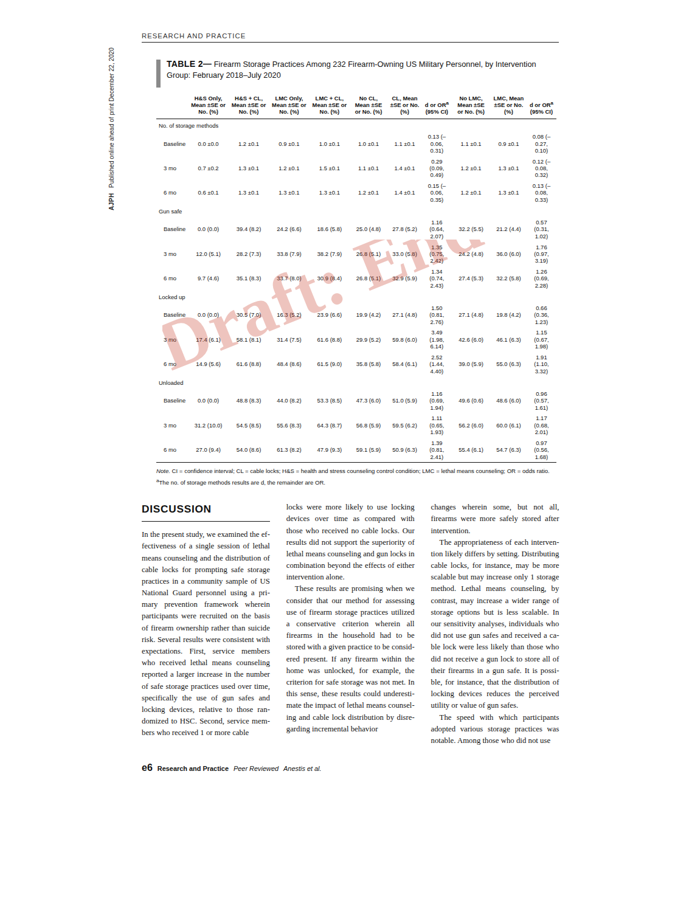RESEARCH AND PRACTICE
AJPH Published online ahead of print December 22, 2020
TABLE 2— Firearm Storage Practices Among 232 Firearm-Owning US Military Personnel, by Intervention Group: February 2018–July 2020
| | H&S Only, Mean ±SE or No. (%) | H&S + CL, Mean ±SE or No. (%) | LMC Only, Mean ±SE or No. (%) | LMC + CL, Mean ±SE or No. (%) | No CL, Mean ±SE or No. (%) | CL, Mean ±SE or No. (%) | d or OR a (95% CI) | No LMC, Mean ±SE or No. (%) | LMC, Mean ±SE or No. (%) | d or OR a (95% CI) |
| --- | --- | --- | --- | --- | --- | --- | --- | --- | --- | --- |
| No. of storage methods |
| Baseline | 0.0 ±0.0 | 1.2 ±0.1 | 0.9 ±0.1 | 1.0 ±0.1 | 1.0 ±0.1 | 1.1 ±0.1 | 0.13 (–0.06, 0.31) | 1.1 ±0.1 | 0.9 ±0.1 | 0.08 (–0.27, 0.10) |
| 3 mo | 0.7 ±0.2 | 1.3 ±0.1 | 1.2 ±0.1 | 1.5 ±0.1 | 1.1 ±0.1 | 1.4 ±0.1 | 0.29 (0.09, 0.49) | 1.2 ±0.1 | 1.3 ±0.1 | 0.12 (–0.08, 0.32) |
| 6 mo | 0.6 ±0.1 | 1.3 ±0.1 | 1.3 ±0.1 | 1.3 ±0.1 | 1.2 ±0.1 | 1.4 ±0.1 | 0.15 (–0.06, 0.35) | 1.2 ±0.1 | 1.3 ±0.1 | 0.13 (–0.08, 0.33) |
| Gun safe |
| Baseline | 0.0 (0.0) | 39.4 (8.2) | 24.2 (6.6) | 18.6 (5.8) | 25.0 (4.8) | 27.8 (5.2) | 1.16 (0.64, 2.07) | 32.2 (5.5) | 21.2 (4.4) | 0.57 (0.31, 1.02) |
| 3 mo | 12.0 (5.1) | 28.2 (7.3) | 33.8 (7.9) | 38.2 (7.9) | 26.8 (5.1) | 33.0 (5.8) | 1.35 (0.75, 2.42) | 24.2 (4.8) | 36.0 (6.0) | 1.76 (0.97, 3.19) |
| 6 mo | 9.7 (4.6) | 35.1 (8.3) | 33.7 (8.0) | 30.9 (8.4) | 26.8 (5.1) | 32.9 (5.9) | 1.34 (0.74, 2.43) | 27.4 (5.3) | 32.2 (5.8) | 1.26 (0.69, 2.28) |
| Locked up |
| Baseline | 0.0 (0.0) | 30.5 (7.0) | 16.3 (5.2) | 23.9 (6.6) | 19.9 (4.2) | 27.1 (4.8) | 1.50 (0.81, 2.76) | 27.1 (4.8) | 19.8 (4.2) | 0.66 (0.36, 1.23) |
| 3 mo | 17.4 (6.1) | 58.1 (8.1) | 31.4 (7.5) | 61.6 (8.8) | 29.9 (5.2) | 59.8 (6.0) | 3.49 (1.98, 6.14) | 42.6 (6.0) | 46.1 (6.3) | 1.15 (0.67, 1.98) |
| 6 mo | 14.9 (5.6) | 61.6 (8.8) | 48.4 (8.6) | 61.5 (9.0) | 35.8 (5.8) | 58.4 (6.1) | 2.52 (1.44, 4.40) | 39.0 (5.9) | 55.0 (6.3) | 1.91 (1.10, 3.32) |
| Unloaded |
| Baseline | 0.0 (0.0) | 48.8 (8.3) | 44.0 (8.2) | 53.3 (8.5) | 47.3 (6.0) | 51.0 (5.9) | 1.16 (0.69, 1.94) | 49.6 (0.6) | 48.6 (6.0) | 0.96 (0.57, 1.61) |
| 3 mo | 31.2 (10.0) | 54.5 (8.5) | 55.6 (8.3) | 64.3 (8.7) | 56.8 (5.9) | 59.5 (6.2) | 1.11 (0.65, 1.93) | 56.2 (6.0) | 60.0 (6.1) | 1.17 (0.68, 2.01) |
| 6 mo | 27.0 (9.4) | 54.0 (8.6) | 61.3 (8.2) | 47.9 (9.3) | 59.1 (5.9) | 50.9 (6.3) | 1.39 (0.81, 2.41) | 55.4 (6.1) | 54.7 (6.3) | 0.97 (0.56, 1.68) |
Note. CI = confidence interval; CL = cable locks; H&S = health and stress counseling control condition; LMC = lethal means counseling; OR = odds ratio.
aThe no. of storage methods results are d, the remainder are OR.
DISCUSSION
In the present study, we examined the effectiveness of a single session of lethal means counseling and the distribution of cable locks for prompting safe storage practices in a community sample of US National Guard personnel using a primary prevention framework wherein participants were recruited on the basis of firearm ownership rather than suicide risk. Several results were consistent with expectations. First, service members who received lethal means counseling reported a larger increase in the number of safe storage practices used over time, specifically the use of gun safes and locking devices, relative to those randomized to HSC. Second, service members who received 1 or more cable
locks were more likely to use locking devices over time as compared with those who received no cable locks. Our results did not support the superiority of lethal means counseling and gun locks in combination beyond the effects of either intervention alone.
These results are promising when we consider that our method for assessing use of firearm storage practices utilized a conservative criterion wherein all firearms in the household had to be stored with a given practice to be considered present. If any firearm within the home was unlocked, for example, the criterion for safe storage was not met. In this sense, these results could underestimate the impact of lethal means counseling and cable lock distribution by disregarding incremental behavior
changes wherein some, but not all, firearms were more safely stored after intervention.
The appropriateness of each intervention likely differs by setting. Distributing cable locks, for instance, may be more scalable but may increase only 1 storage method. Lethal means counseling, by contrast, may increase a wider range of storage options but is less scalable. In our sensitivity analyses, individuals who did not use gun safes and received a cable lock were less likely than those who did not receive a gun lock to store all of their firearms in a gun safe. It is possible, for instance, that the distribution of locking devices reduces the perceived utility or value of gun safes.
The speed with which participants adopted various storage practices was notable. Among those who did not use
e6 Research and Practice Peer Reviewed Anestis et al.
Draft: End Proof